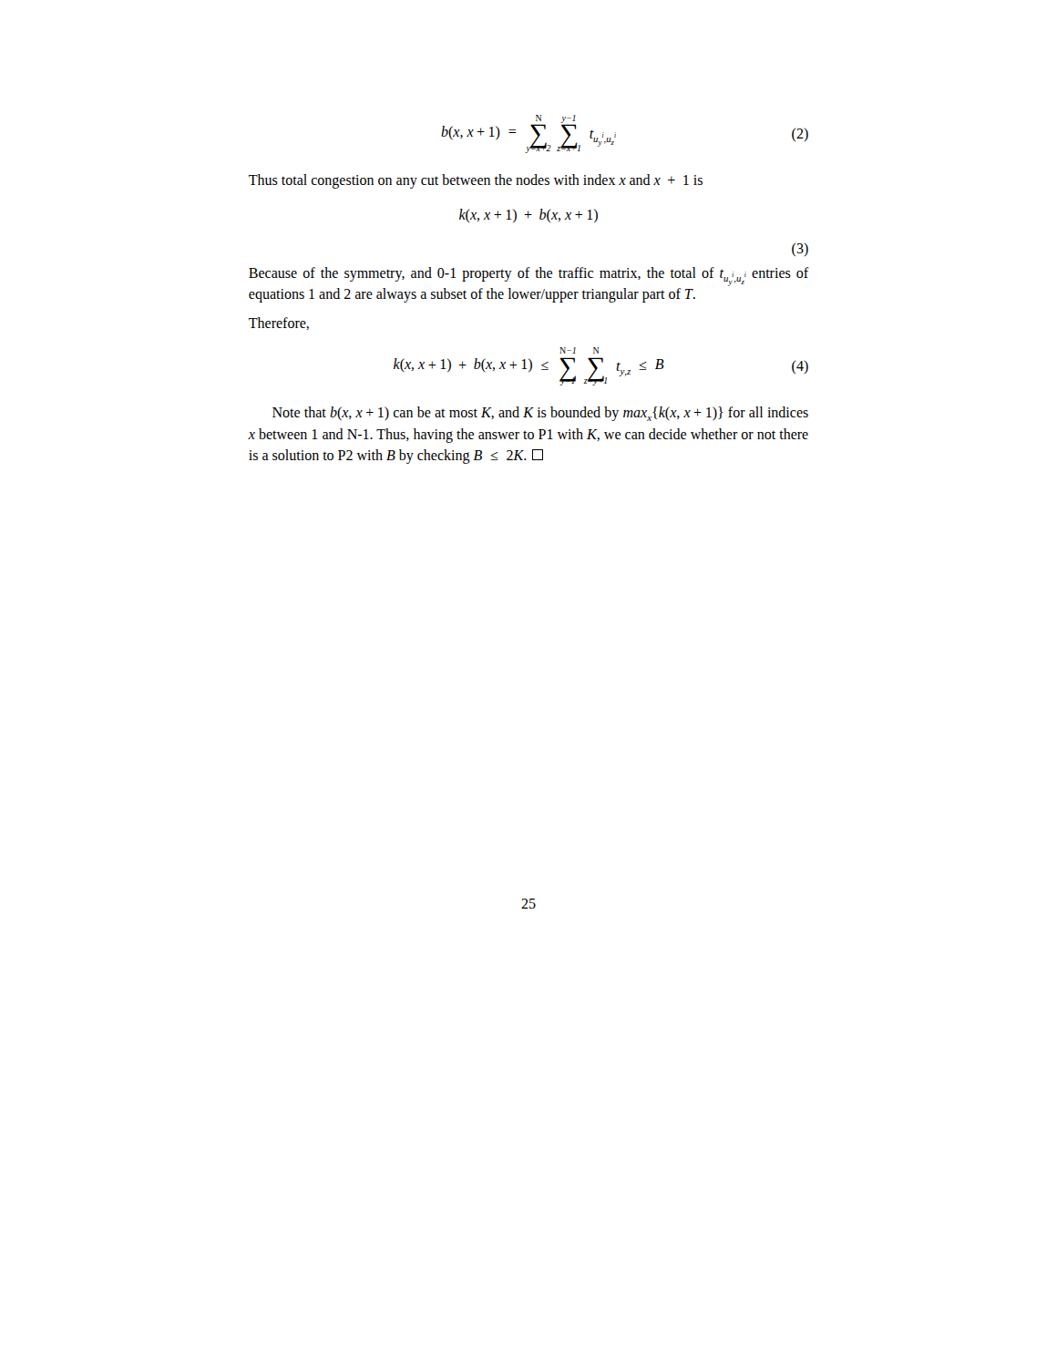b(x, x+1) = N ∑ y=x+2 y−1 ∑ z=x+1 tuyi, uzi
(2)
Thus total congestion on any cut between the nodes with index x and x + 1 is
k(x, x+1) + b(x, x+1)
(3)
Because of the symmetry, and 0-1 property of the traffic matrix, the total of tuyi, uzi entries of equations 1 and 2 are always a subset of the lower/upper triangular part of T.
Therefore,
k(x, x+1) + b(x, x+1) ≤ N−1 ∑ y=1 N ∑ z=y+1 ty, z ≤ B
(4)
Note that b(x, x+1) can be at most K, and K is bounded by maxx{k(x, x+1)} for all indices x between 1 and N-1. Thus, having the answer to P1 with K, we can decide whether or not there is a solution to P2 with B by checking B ≤ 2 K.
25